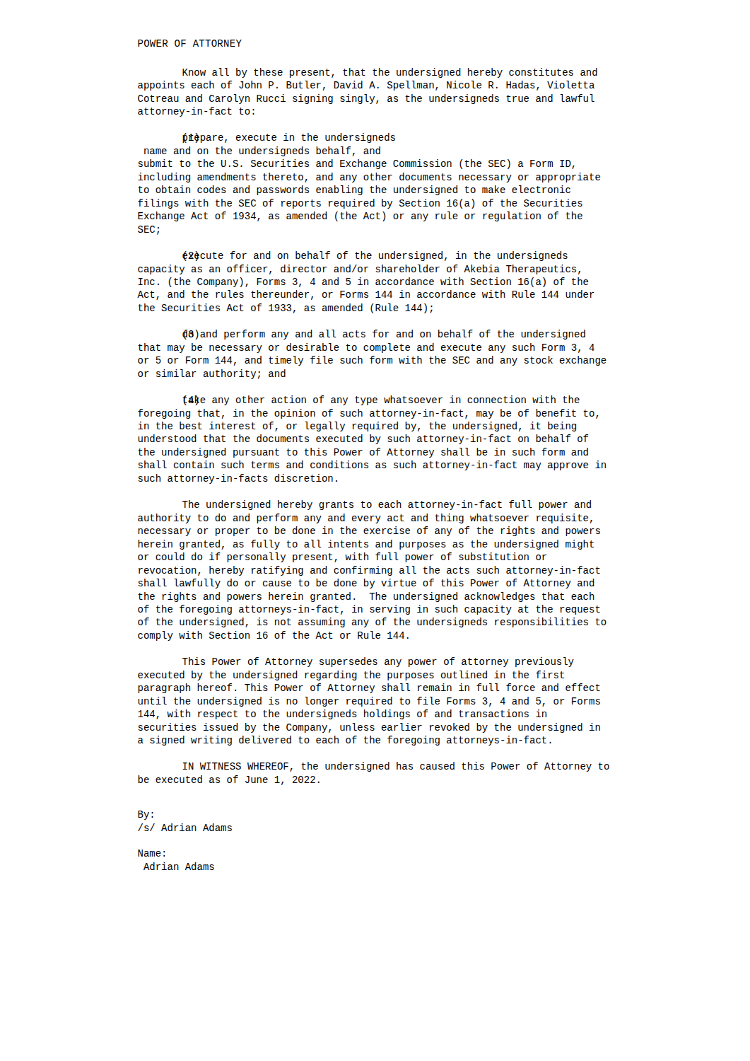POWER OF ATTORNEY
Know all by these present, that the undersigned hereby constitutes and appoints each of John P. Butler, David A. Spellman, Nicole R. Hadas, Violetta Cotreau and Carolyn Rucci signing singly, as the undersigneds true and lawful attorney-in-fact to:
(1) prepare, execute in the undersigneds name and on the undersigneds behalf, and submit to the U.S. Securities and Exchange Commission (the SEC) a Form ID, including amendments thereto, and any other documents necessary or appropriate to obtain codes and passwords enabling the undersigned to make electronic filings with the SEC of reports required by Section 16(a) of the Securities Exchange Act of 1934, as amended (the Act) or any rule or regulation of the SEC;
(2) execute for and on behalf of the undersigned, in the undersigneds capacity as an officer, director and/or shareholder of Akebia Therapeutics, Inc. (the Company), Forms 3, 4 and 5 in accordance with Section 16(a) of the Act, and the rules thereunder, or Forms 144 in accordance with Rule 144 under the Securities Act of 1933, as amended (Rule 144);
(3) do and perform any and all acts for and on behalf of the undersigned that may be necessary or desirable to complete and execute any such Form 3, 4 or 5 or Form 144, and timely file such form with the SEC and any stock exchange or similar authority; and
(4) take any other action of any type whatsoever in connection with the foregoing that, in the opinion of such attorney-in-fact, may be of benefit to, in the best interest of, or legally required by, the undersigned, it being understood that the documents executed by such attorney-in-fact on behalf of the undersigned pursuant to this Power of Attorney shall be in such form and shall contain such terms and conditions as such attorney-in-fact may approve in such attorney-in-facts discretion.
The undersigned hereby grants to each attorney-in-fact full power and authority to do and perform any and every act and thing whatsoever requisite, necessary or proper to be done in the exercise of any of the rights and powers herein granted, as fully to all intents and purposes as the undersigned might or could do if personally present, with full power of substitution or revocation, hereby ratifying and confirming all the acts such attorney-in-fact shall lawfully do or cause to be done by virtue of this Power of Attorney and the rights and powers herein granted. The undersigned acknowledges that each of the foregoing attorneys-in-fact, in serving in such capacity at the request of the undersigned, is not assuming any of the undersigneds responsibilities to comply with Section 16 of the Act or Rule 144.
This Power of Attorney supersedes any power of attorney previously executed by the undersigned regarding the purposes outlined in the first paragraph hereof. This Power of Attorney shall remain in full force and effect until the undersigned is no longer required to file Forms 3, 4 and 5, or Forms 144, with respect to the undersigneds holdings of and transactions in securities issued by the Company, unless earlier revoked by the undersigned in a signed writing delivered to each of the foregoing attorneys-in-fact.
IN WITNESS WHEREOF, the undersigned has caused this Power of Attorney to be executed as of June 1, 2022.
By:
/s/ Adrian Adams
Name:
Adrian Adams